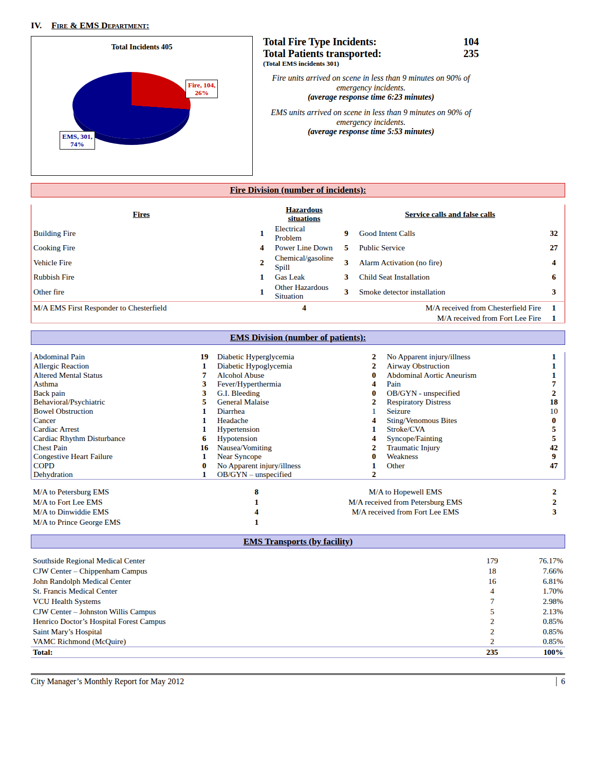IV. Fire & EMS Department:
Total Incidents 405
Fire, 104,
26%
EMS, 301,
74%
Total Fire Type Incidents: 104
Total Patients transported: 235
(Total EMS incidents 301)
Fire units arrived on scene in less than 9 minutes on 90% of emergency incidents.
(average response time 6:23 minutes)
EMS units arrived on scene in less than 9 minutes on 90% of emergency incidents.
(average response time 5:53 minutes)
| Fire Division (number of incidents): |
| Fires | | Hazardous situations | | Service calls and false calls | |
| Building Fire | 1 | Electrical Problem | 9 | Good Intent Calls | 32 |
| Cooking Fire | 4 | Power Line Down | 5 | Public Service | 27 |
| Vehicle Fire | 2 | Chemical/gasoline Spill | 3 | Alarm Activation (no fire) | 4 |
| Rubbish Fire | 1 | Gas Leak | 3 | Child Seat Installation | 6 |
| Other fire | 1 | Other Hazardous Situation | 3 | Smoke detector installation | 3 |
| M/A EMS First Responder to Chesterfield | 4 | M/A received from Chesterfield Fire | 1 |
| | M/A received from Fort Lee Fire | 1 |
| EMS Division (number of patients): |
| Abdominal Pain | 19 | Diabetic Hyperglycemia | 2 | No Apparent injury/illness | 1 |
| Allergic Reaction | 1 | Diabetic Hypoglycemia | 2 | Airway Obstruction | 1 |
| Altered Mental Status | 7 | Alcohol Abuse | 0 | Abdominal Aortic Aneurism | 1 |
| Asthma | 3 | Fever/Hyperthermia | 4 | Pain | 7 |
| Back pain | 3 | G.I. Bleeding | 0 | OB/GYN - unspecified | 2 |
| Behavioral/Psychiatric | 5 | General Malaise | 2 | Respiratory Distress | 18 |
| Bowel Obstruction | 1 | Diarrhea | 1 | Seizure | 10 |
| Cancer | 1 | Headache | 4 | Sting/Venomous Bites | 0 |
| Cardiac Arrest | 1 | Hypertension | 1 | Stroke/CVA | 5 |
| Cardiac Rhythm Disturbance | 6 | Hypotension | 4 | Syncope/Fainting | 5 |
| Chest Pain | 16 | Nausea/Vomiting | 2 | Traumatic Injury | 42 |
| Congestive Heart Failure | 1 | Near Syncope | 0 | Weakness | 9 |
| COPD | 0 | No Apparent injury/illness | 1 | Other | 47 |
| Dehydration | 1 | OB/GYN – unspecified | 2 | | |
| M/A to Petersburg EMS | 8 | M/A to Hopewell EMS | 2 |
| M/A to Fort Lee EMS | 1 | M/A received from Petersburg EMS | 2 |
| M/A to Dinwiddie EMS | 4 | M/A received from Fort Lee EMS | 3 |
| M/A to Prince George EMS | 1 | | |
| EMS Transports (by facility) |
| Southside Regional Medical Center | 179 | 76.17% |
| CJW Center – Chippenham Campus | 18 | 7.66% |
| John Randolph Medical Center | 16 | 6.81% |
| St. Francis Medical Center | 4 | 1.70% |
| VCU Health Systems | 7 | 2.98% |
| CJW Center – Johnston Willis Campus | 5 | 2.13% |
| Henrico Doctor’s Hospital Forest Campus | 2 | 0.85% |
| Saint Mary’s Hospital | 2 | 0.85% |
| VAMC Richmond (McQuire) | 2 | 0.85% |
| Total: | 235 | 100% |
City Manager’s Monthly Report for May 2012
6